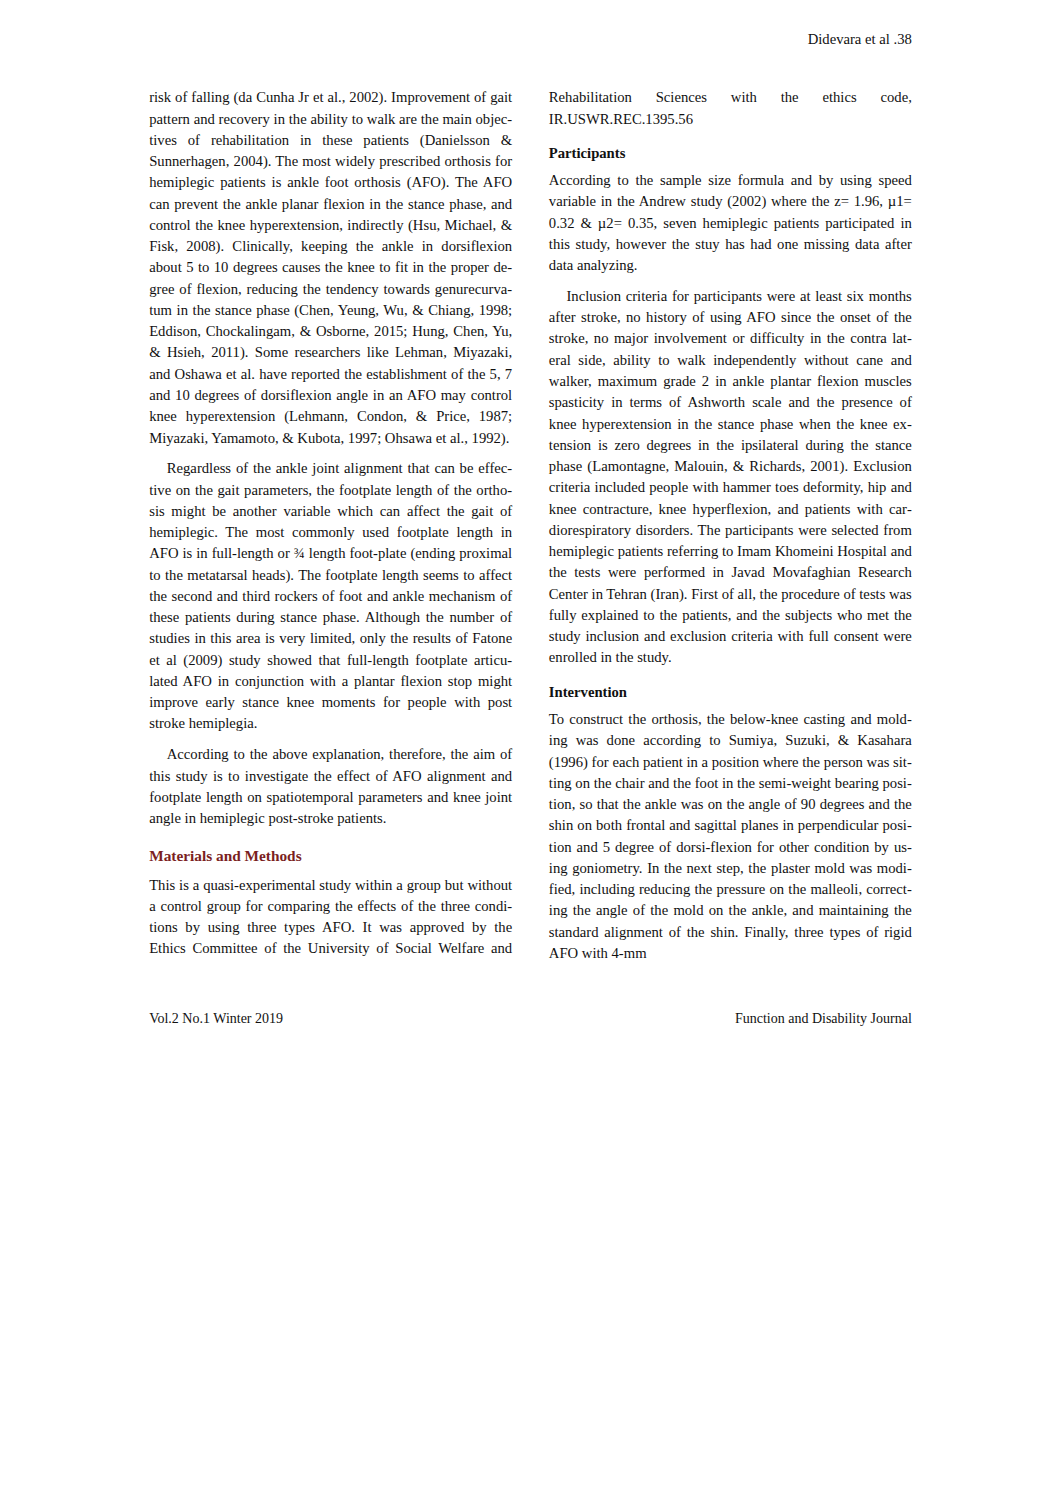Didevara et al .38
risk of falling (da Cunha Jr et al., 2002). Improvement of gait pattern and recovery in the ability to walk are the main objectives of rehabilitation in these patients (Danielsson & Sunnerhagen, 2004). The most widely prescribed orthosis for hemiplegic patients is ankle foot orthosis (AFO). The AFO can prevent the ankle planar flexion in the stance phase, and control the knee hyperextension, indirectly (Hsu, Michael, & Fisk, 2008). Clinically, keeping the ankle in dorsiflexion about 5 to 10 degrees causes the knee to fit in the proper degree of flexion, reducing the tendency towards genurecurvatum in the stance phase (Chen, Yeung, Wu, & Chiang, 1998; Eddison, Chockalingam, & Osborne, 2015; Hung, Chen, Yu, & Hsieh, 2011). Some researchers like Lehman, Miyazaki, and Oshawa et al. have reported the establishment of the 5, 7 and 10 degrees of dorsiflexion angle in an AFO may control knee hyperextension (Lehmann, Condon, & Price, 1987; Miyazaki, Yamamoto, & Kubota, 1997; Ohsawa et al., 1992).
Regardless of the ankle joint alignment that can be effective on the gait parameters, the footplate length of the orthosis might be another variable which can affect the gait of hemiplegic. The most commonly used footplate length in AFO is in full-length or ¾ length foot-plate (ending proximal to the metatarsal heads). The footplate length seems to affect the second and third rockers of foot and ankle mechanism of these patients during stance phase. Although the number of studies in this area is very limited, only the results of Fatone et al (2009) study showed that full-length footplate articulated AFO in conjunction with a plantar flexion stop might improve early stance knee moments for people with post stroke hemiplegia.
According to the above explanation, therefore, the aim of this study is to investigate the effect of AFO alignment and footplate length on spatiotemporal parameters and knee joint angle in hemiplegic post-stroke patients.
Materials and Methods
This is a quasi-experimental study within a group but without a control group for comparing the effects of the three conditions by using three types AFO. It was approved by the Ethics Committee of the University of Social Welfare and Rehabilitation Sciences with the ethics code, IR.USWR.REC.1395.56
Participants
According to the sample size formula and by using speed variable in the Andrew study (2002) where the z= 1.96, µ1= 0.32 & µ2= 0.35, seven hemiplegic patients participated in this study, however the stuy has had one missing data after data analyzing.
Inclusion criteria for participants were at least six months after stroke, no history of using AFO since the onset of the stroke, no major involvement or difficulty in the contra lateral side, ability to walk independently without cane and walker, maximum grade 2 in ankle plantar flexion muscles spasticity in terms of Ashworth scale and the presence of knee hyperextension in the stance phase when the knee extension is zero degrees in the ipsilateral during the stance phase (Lamontagne, Malouin, & Richards, 2001). Exclusion criteria included people with hammer toes deformity, hip and knee contracture, knee hyperflexion, and patients with cardiorespiratory disorders. The participants were selected from hemiplegic patients referring to Imam Khomeini Hospital and the tests were performed in Javad Movafaghian Research Center in Tehran (Iran). First of all, the procedure of tests was fully explained to the patients, and the subjects who met the study inclusion and exclusion criteria with full consent were enrolled in the study.
Intervention
To construct the orthosis, the below-knee casting and molding was done according to Sumiya, Suzuki, & Kasahara (1996) for each patient in a position where the person was sitting on the chair and the foot in the semi-weight bearing position, so that the ankle was on the angle of 90 degrees and the shin on both frontal and sagittal planes in perpendicular position and 5 degree of dorsi-flexion for other condition by using goniometry. In the next step, the plaster mold was modified, including reducing the pressure on the malleoli, correcting the angle of the mold on the ankle, and maintaining the standard alignment of the shin. Finally, three types of rigid AFO with 4-mm
Vol.2 No.1 Winter 2019 Function and Disability Journal